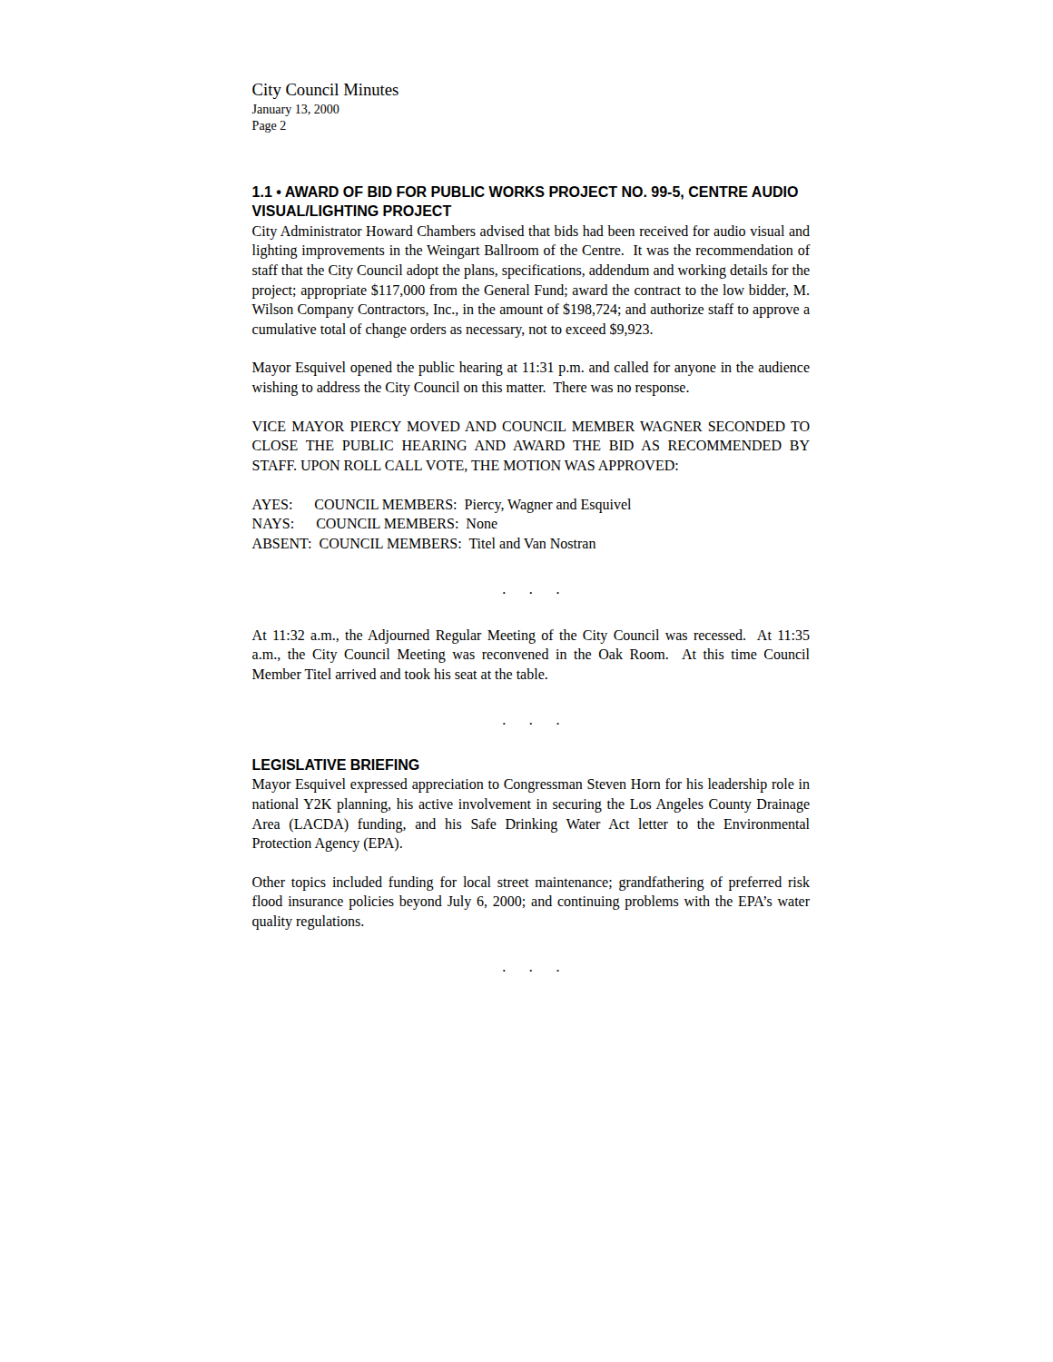City Council Minutes
January 13, 2000
Page 2
1.1 • AWARD OF BID FOR PUBLIC WORKS PROJECT NO. 99-5, CENTRE AUDIO VISUAL/LIGHTING PROJECT
City Administrator Howard Chambers advised that bids had been received for audio visual and lighting improvements in the Weingart Ballroom of the Centre. It was the recommendation of staff that the City Council adopt the plans, specifications, addendum and working details for the project; appropriate $117,000 from the General Fund; award the contract to the low bidder, M. Wilson Company Contractors, Inc., in the amount of $198,724; and authorize staff to approve a cumulative total of change orders as necessary, not to exceed $9,923.
Mayor Esquivel opened the public hearing at 11:31 p.m. and called for anyone in the audience wishing to address the City Council on this matter. There was no response.
VICE MAYOR PIERCY MOVED AND COUNCIL MEMBER WAGNER SECONDED TO CLOSE THE PUBLIC HEARING AND AWARD THE BID AS RECOMMENDED BY STAFF. UPON ROLL CALL VOTE, THE MOTION WAS APPROVED:
AYES: COUNCIL MEMBERS: Piercy, Wagner and Esquivel NAYS: COUNCIL MEMBERS: None ABSENT: COUNCIL MEMBERS: Titel and Van Nostran
...
At 11:32 a.m., the Adjourned Regular Meeting of the City Council was recessed. At 11:35 a.m., the City Council Meeting was reconvened in the Oak Room. At this time Council Member Titel arrived and took his seat at the table.
...
LEGISLATIVE BRIEFING
Mayor Esquivel expressed appreciation to Congressman Steven Horn for his leadership role in national Y2K planning, his active involvement in securing the Los Angeles County Drainage Area (LACDA) funding, and his Safe Drinking Water Act letter to the Environmental Protection Agency (EPA).
Other topics included funding for local street maintenance; grandfathering of preferred risk flood insurance policies beyond July 6, 2000; and continuing problems with the EPA’s water quality regulations.
...